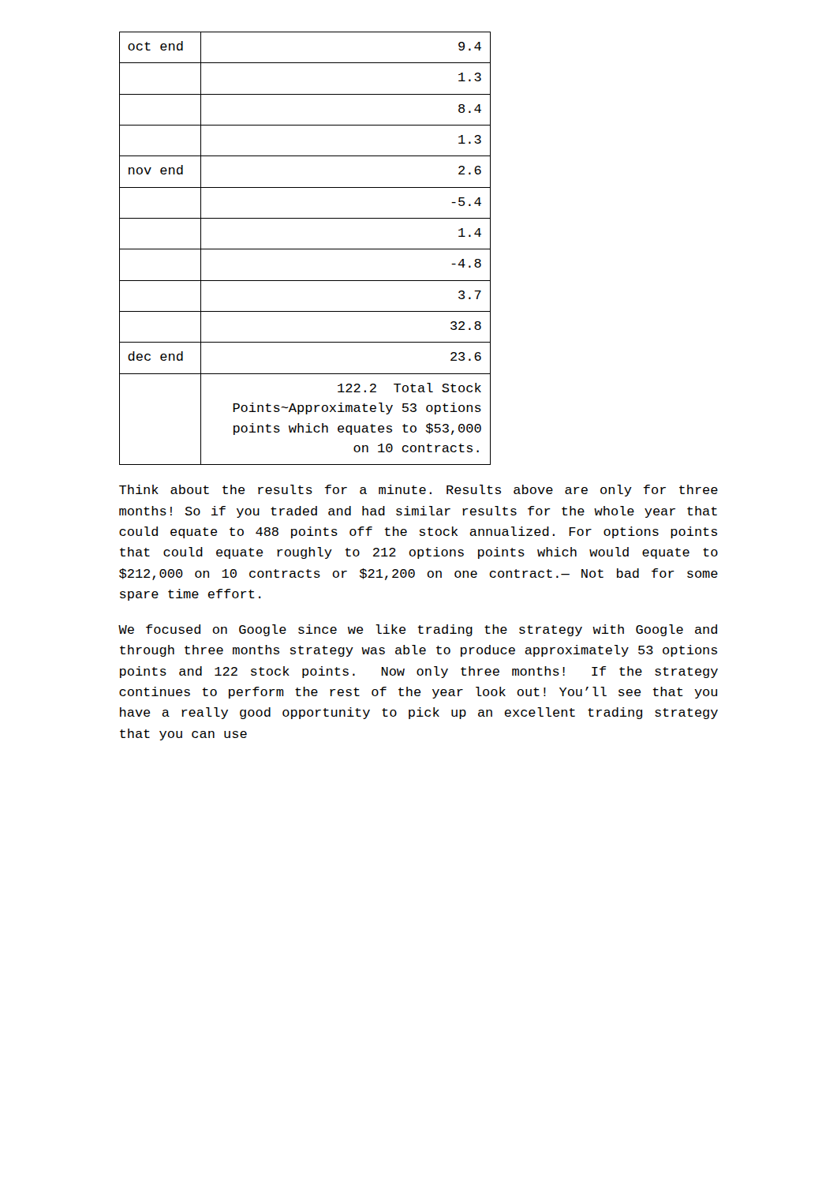| oct end | 9.4 |
| | 1.3 |
| | 8.4 |
| | 1.3 |
| nov end | 2.6 |
| | -5.4 |
| | 1.4 |
| | -4.8 |
| | 3.7 |
| | 32.8 |
| dec end | 23.6 |
| | 122.2 Total Stock Points~Approximately 53 options points which equates to $53,000 on 10 contracts. |
Think about the results for a minute. Results above are only for three months! So if you traded and had similar results for the whole year that could equate to 488 points off the stock annualized. For options points that could equate roughly to 212 options points which would equate to $212,000 on 10 contracts or $21,200 on one contract.— Not bad for some spare time effort.
We focused on Google since we like trading the strategy with Google and through three months strategy was able to produce approximately 53 options points and 122 stock points. Now only three months! If the strategy continues to perform the rest of the year look out! You’ll see that you have a really good opportunity to pick up an excellent trading strategy that you can use